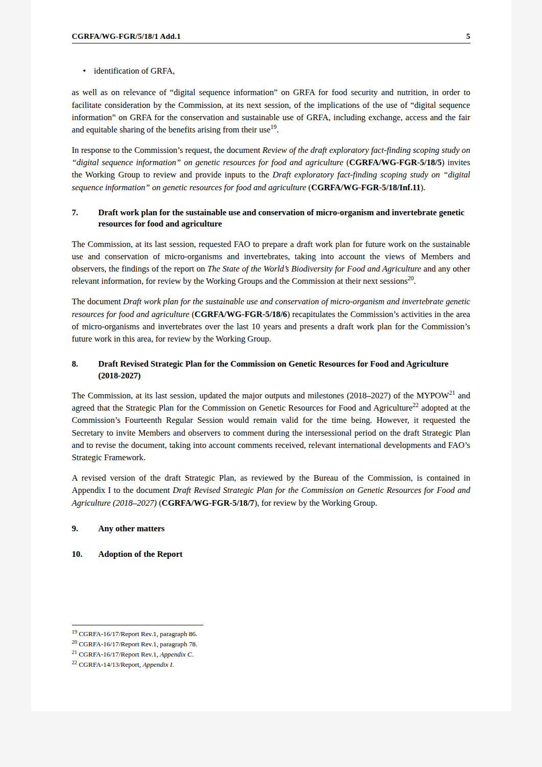CGRFA/WG-FGR/5/18/1 Add.1 5
identification of GRFA,
as well as on relevance of “digital sequence information” on GRFA for food security and nutrition, in order to facilitate consideration by the Commission, at its next session, of the implications of the use of “digital sequence information” on GRFA for the conservation and sustainable use of GRFA, including exchange, access and the fair and equitable sharing of the benefits arising from their use19.
In response to the Commission’s request, the document Review of the draft exploratory fact-finding scoping study on “digital sequence information” on genetic resources for food and agriculture (CGRFA/WG-FGR-5/18/5) invites the Working Group to review and provide inputs to the Draft exploratory fact-finding scoping study on “digital sequence information” on genetic resources for food and agriculture (CGRFA/WG-FGR-5/18/Inf.11).
7. Draft work plan for the sustainable use and conservation of micro-organism and invertebrate genetic resources for food and agriculture
The Commission, at its last session, requested FAO to prepare a draft work plan for future work on the sustainable use and conservation of micro-organisms and invertebrates, taking into account the views of Members and observers, the findings of the report on The State of the World’s Biodiversity for Food and Agriculture and any other relevant information, for review by the Working Groups and the Commission at their next sessions20.
The document Draft work plan for the sustainable use and conservation of micro-organism and invertebrate genetic resources for food and agriculture (CGRFA/WG-FGR-5/18/6) recapitulates the Commission’s activities in the area of micro-organisms and invertebrates over the last 10 years and presents a draft work plan for the Commission’s future work in this area, for review by the Working Group.
8. Draft Revised Strategic Plan for the Commission on Genetic Resources for Food and Agriculture (2018-2027)
The Commission, at its last session, updated the major outputs and milestones (2018–2027) of the MYPOW21 and agreed that the Strategic Plan for the Commission on Genetic Resources for Food and Agriculture22 adopted at the Commission’s Fourteenth Regular Session would remain valid for the time being. However, it requested the Secretary to invite Members and observers to comment during the intersessional period on the draft Strategic Plan and to revise the document, taking into account comments received, relevant international developments and FAO’s Strategic Framework.
A revised version of the draft Strategic Plan, as reviewed by the Bureau of the Commission, is contained in Appendix I to the document Draft Revised Strategic Plan for the Commission on Genetic Resources for Food and Agriculture (2018–2027) (CGRFA/WG-FGR-5/18/7), for review by the Working Group.
9. Any other matters
10. Adoption of the Report
19 CGRFA-16/17/Report Rev.1, paragraph 86.
20 CGRFA-16/17/Report Rev.1, paragraph 78.
21 CGRFA-16/17/Report Rev.1, Appendix C.
22 CGRFA-14/13/Report, Appendix I.